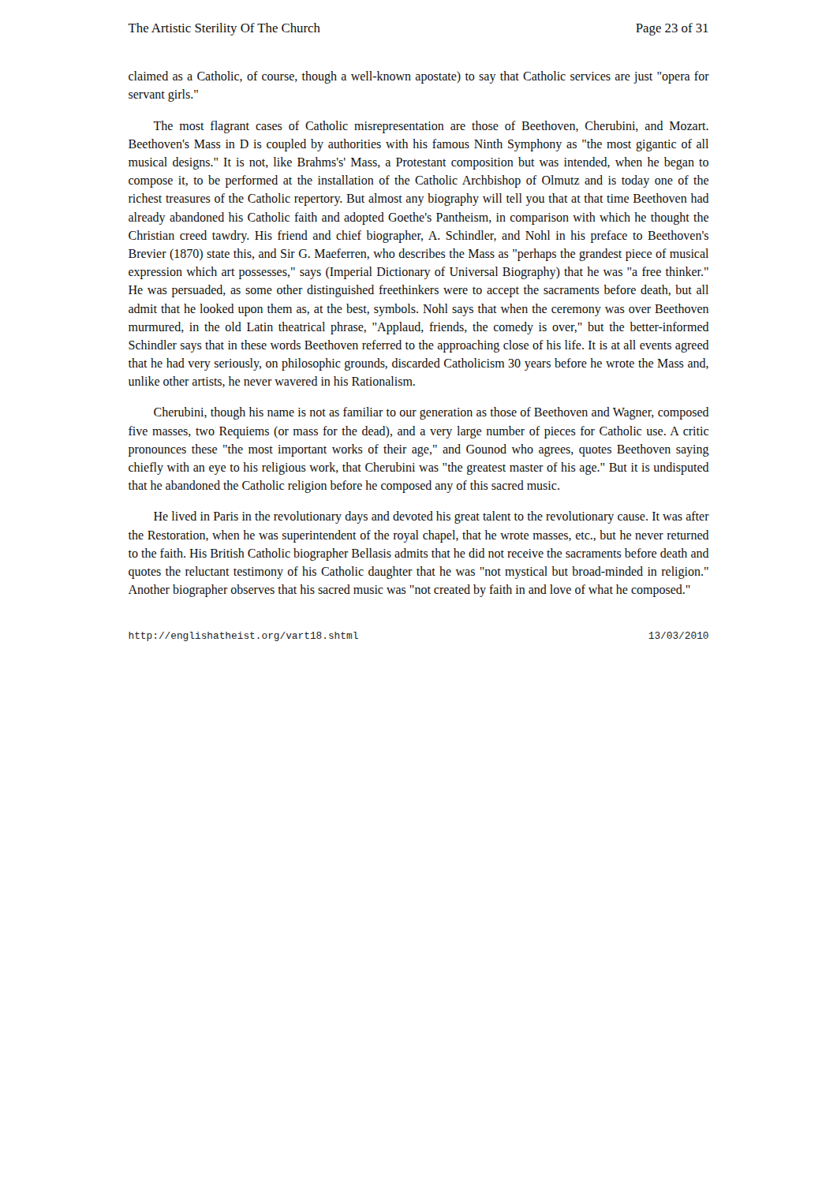The Artistic Sterility Of The Church Page 23 of 31
claimed as a Catholic, of course, though a well-known apostate) to say that Catholic services are just "opera for servant girls."
The most flagrant cases of Catholic misrepresentation are those of Beethoven, Cherubini, and Mozart. Beethoven's Mass in D is coupled by authorities with his famous Ninth Symphony as "the most gigantic of all musical designs." It is not, like Brahms's' Mass, a Protestant composition but was intended, when he began to compose it, to be performed at the installation of the Catholic Archbishop of Olmutz and is today one of the richest treasures of the Catholic repertory. But almost any biography will tell you that at that time Beethoven had already abandoned his Catholic faith and adopted Goethe's Pantheism, in comparison with which he thought the Christian creed tawdry. His friend and chief biographer, A. Schindler, and Nohl in his preface to Beethoven's Brevier (1870) state this, and Sir G. Maeferren, who describes the Mass as "perhaps the grandest piece of musical expression which art possesses," says (Imperial Dictionary of Universal Biography) that he was "a free thinker." He was persuaded, as some other distinguished freethinkers were to accept the sacraments before death, but all admit that he looked upon them as, at the best, symbols. Nohl says that when the ceremony was over Beethoven murmured, in the old Latin theatrical phrase, "Applaud, friends, the comedy is over," but the better-informed Schindler says that in these words Beethoven referred to the approaching close of his life. It is at all events agreed that he had very seriously, on philosophic grounds, discarded Catholicism 30 years before he wrote the Mass and, unlike other artists, he never wavered in his Rationalism.
Cherubini, though his name is not as familiar to our generation as those of Beethoven and Wagner, composed five masses, two Requiems (or mass for the dead), and a very large number of pieces for Catholic use. A critic pronounces these "the most important works of their age," and Gounod who agrees, quotes Beethoven saying chiefly with an eye to his religious work, that Cherubini was "the greatest master of his age." But it is undisputed that he abandoned the Catholic religion before he composed any of this sacred music.
He lived in Paris in the revolutionary days and devoted his great talent to the revolutionary cause. It was after the Restoration, when he was superintendent of the royal chapel, that he wrote masses, etc., but he never returned to the faith. His British Catholic biographer Bellasis admits that he did not receive the sacraments before death and quotes the reluctant testimony of his Catholic daughter that he was "not mystical but broad-minded in religion." Another biographer observes that his sacred music was "not created by faith in and love of what he composed."
http://englishatheist.org/vart18.shtml 13/03/2010